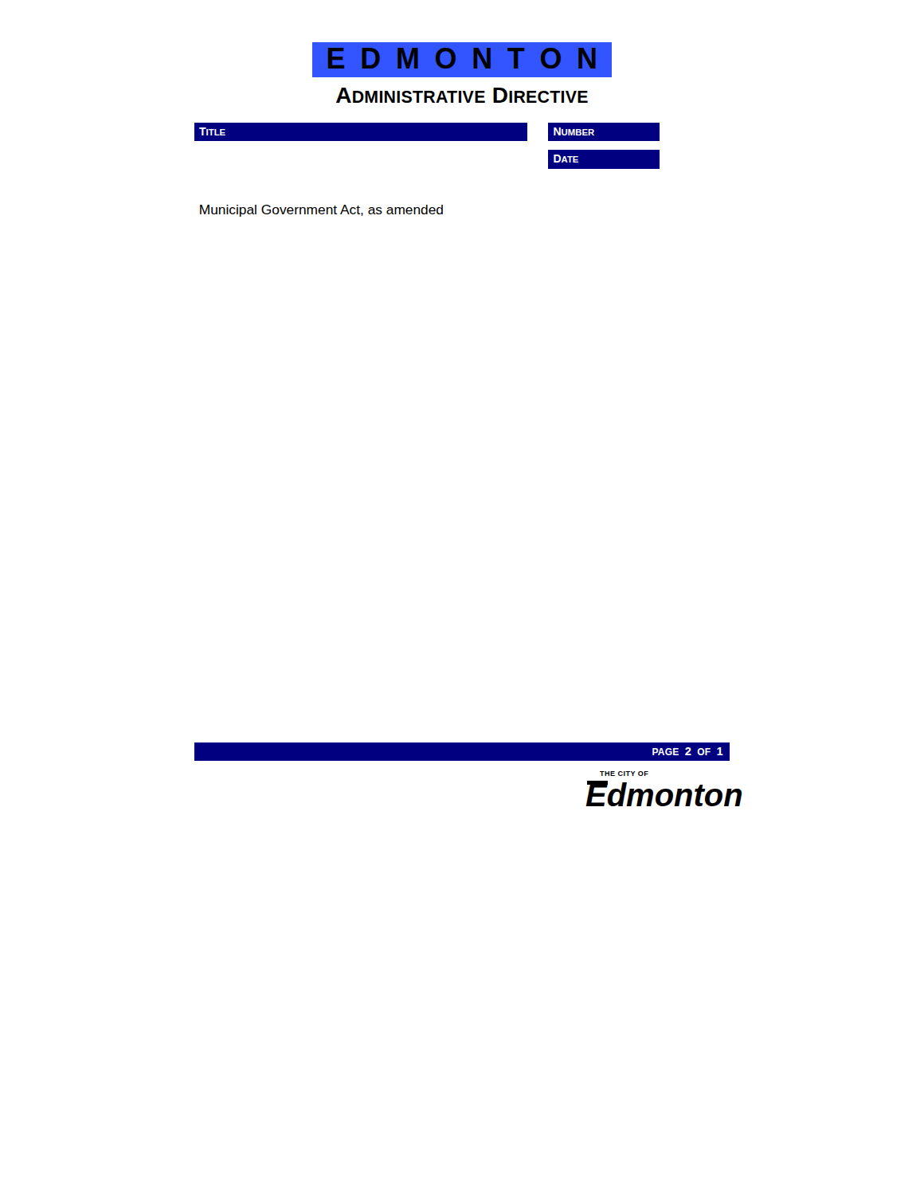E D M O N T O N
ADMINISTRATIVE DIRECTIVE
TITLE
NUMBER
DATE
Municipal Government Act, as amended
PAGE 2 OF 1
THE CITY OF Edmonton